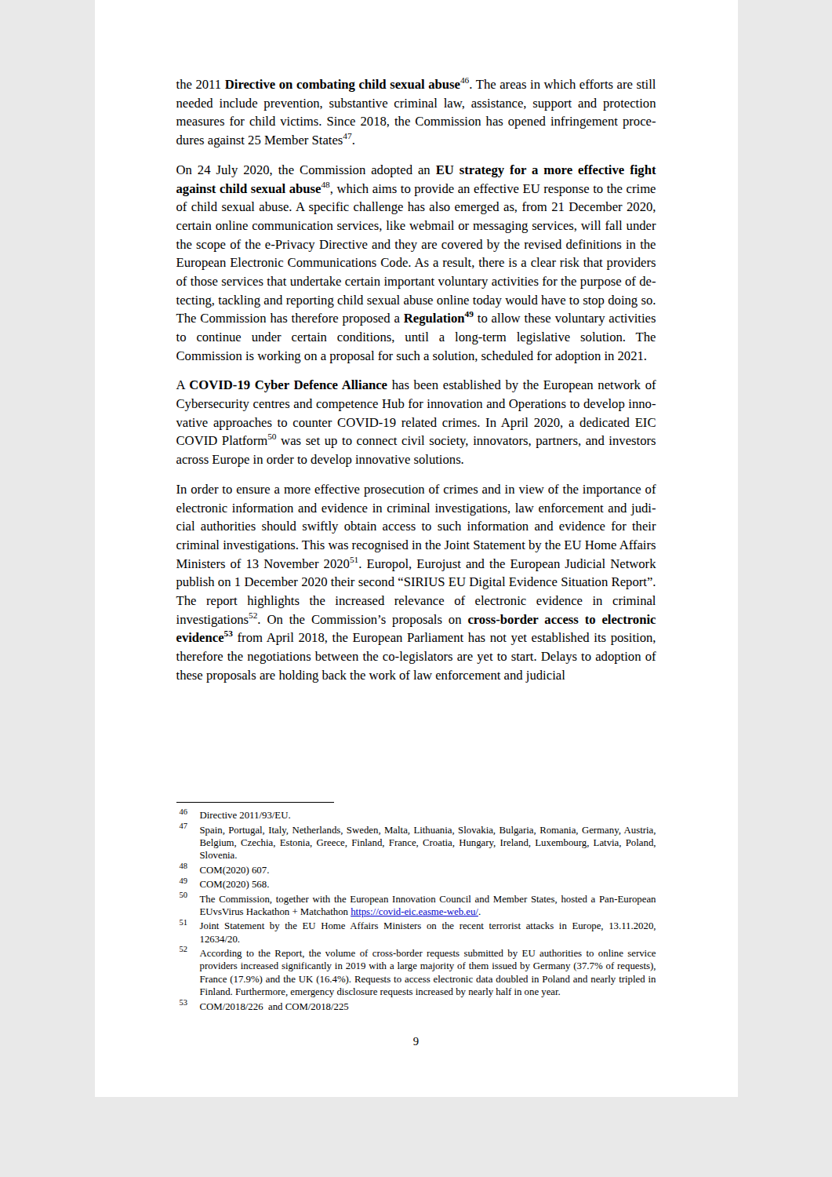the 2011 Directive on combating child sexual abuse46. The areas in which efforts are still needed include prevention, substantive criminal law, assistance, support and protection measures for child victims. Since 2018, the Commission has opened infringement procedures against 25 Member States47.
On 24 July 2020, the Commission adopted an EU strategy for a more effective fight against child sexual abuse48, which aims to provide an effective EU response to the crime of child sexual abuse. A specific challenge has also emerged as, from 21 December 2020, certain online communication services, like webmail or messaging services, will fall under the scope of the e-Privacy Directive and they are covered by the revised definitions in the European Electronic Communications Code. As a result, there is a clear risk that providers of those services that undertake certain important voluntary activities for the purpose of detecting, tackling and reporting child sexual abuse online today would have to stop doing so. The Commission has therefore proposed a Regulation49 to allow these voluntary activities to continue under certain conditions, until a long-term legislative solution. The Commission is working on a proposal for such a solution, scheduled for adoption in 2021.
A COVID-19 Cyber Defence Alliance has been established by the European network of Cybersecurity centres and competence Hub for innovation and Operations to develop innovative approaches to counter COVID-19 related crimes. In April 2020, a dedicated EIC COVID Platform50 was set up to connect civil society, innovators, partners, and investors across Europe in order to develop innovative solutions.
In order to ensure a more effective prosecution of crimes and in view of the importance of electronic information and evidence in criminal investigations, law enforcement and judicial authorities should swiftly obtain access to such information and evidence for their criminal investigations. This was recognised in the Joint Statement by the EU Home Affairs Ministers of 13 November 202051. Europol, Eurojust and the European Judicial Network publish on 1 December 2020 their second “SIRIUS EU Digital Evidence Situation Report”. The report highlights the increased relevance of electronic evidence in criminal investigations52. On the Commission’s proposals on cross-border access to electronic evidence53 from April 2018, the European Parliament has not yet established its position, therefore the negotiations between the co-legislators are yet to start. Delays to adoption of these proposals are holding back the work of law enforcement and judicial
Directive 2011/93/EU.
Spain, Portugal, Italy, Netherlands, Sweden, Malta, Lithuania, Slovakia, Bulgaria, Romania, Germany, Austria, Belgium, Czechia, Estonia, Greece, Finland, France, Croatia, Hungary, Ireland, Luxembourg, Latvia, Poland, Slovenia.
COM(2020) 607.
COM(2020) 568.
The Commission, together with the European Innovation Council and Member States, hosted a Pan-European EUvsVirus Hackathon + Matchathon https://covid-eic.easme-web.eu/.
Joint Statement by the EU Home Affairs Ministers on the recent terrorist attacks in Europe, 13.11.2020, 12634/20.
According to the Report, the volume of cross-border requests submitted by EU authorities to online service providers increased significantly in 2019 with a large majority of them issued by Germany (37.7% of requests), France (17.9%) and the UK (16.4%). Requests to access electronic data doubled in Poland and nearly tripled in Finland. Furthermore, emergency disclosure requests increased by nearly half in one year.
COM/2018/226 and COM/2018/225
9